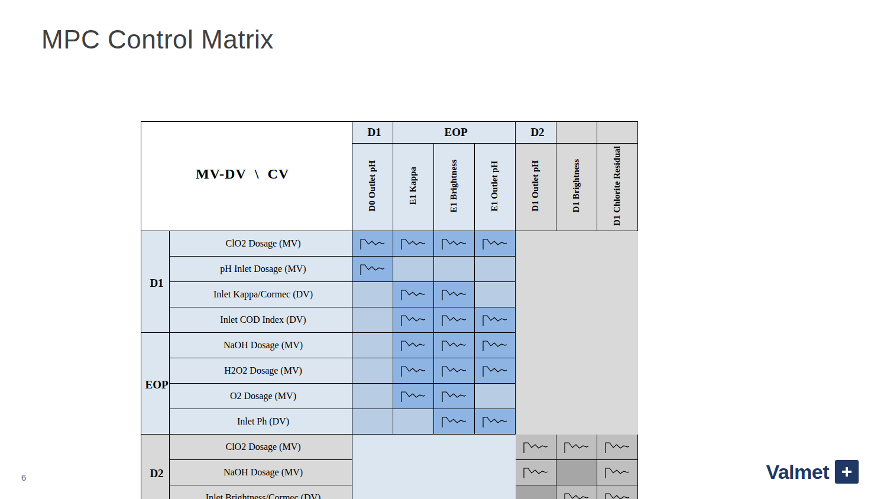MPC Control Matrix
| MV-DV \ CV | D1 | EOP | D2 | | |
| D0 Outlet pH | E1 Kappa | E1 Brightness | E1 Outlet pH | D1 Outlet pH | D1 Brightness | D1 Chlorite Residual |
| D1 | ClO2 Dosage (MV) | | | | | | | |
| pH Inlet Dosage (MV) | | | | | | | |
| Inlet Kappa/Cormec (DV) | | | | | | | |
| Inlet COD Index (DV) | | | | | | | |
| EOP | NaOH Dosage (MV) | | | | | | | |
| H2O2 Dosage (MV) | | | | | | | |
| O2 Dosage (MV) | | | | | | | |
| Inlet Ph (DV) | | | | | | | |
| D2 | ClO2 Dosage (MV) | | | | | | | |
| NaOH Dosage (MV) | | | | | | | |
| Inlet Brightness/Cormec (DV) | | | | | | | |
6
Valmet